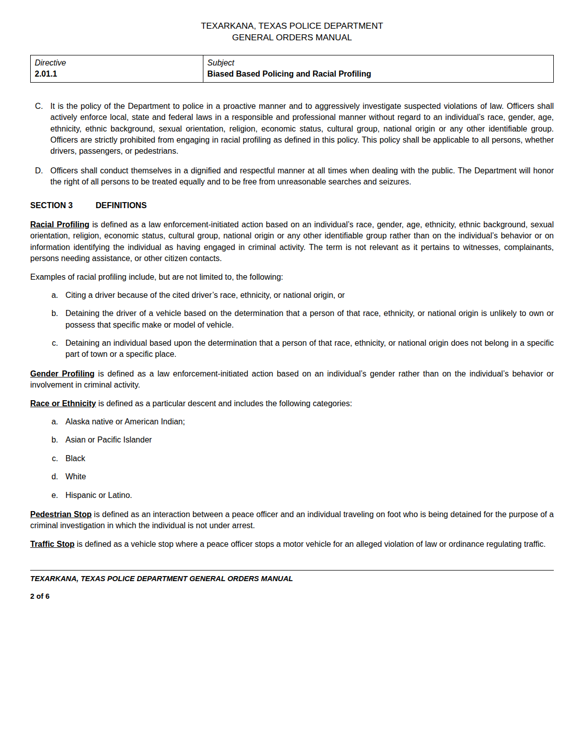TEXARKANA, TEXAS POLICE DEPARTMENT
GENERAL ORDERS MANUAL
| Directive 2.01.1 | Subject Biased Based Policing and Racial Profiling |
It is the policy of the Department to police in a proactive manner and to aggressively investigate suspected violations of law. Officers shall actively enforce local, state and federal laws in a responsible and professional manner without regard to an individual’s race, gender, age, ethnicity, ethnic background, sexual orientation, religion, economic status, cultural group, national origin or any other identifiable group. Officers are strictly prohibited from engaging in racial profiling as defined in this policy. This policy shall be applicable to all persons, whether drivers, passengers, or pedestrians.
Officers shall conduct themselves in a dignified and respectful manner at all times when dealing with the public. The Department will honor the right of all persons to be treated equally and to be free from unreasonable searches and seizures.
SECTION 3 DEFINITIONS
Racial Profiling is defined as a law enforcement-initiated action based on an individual’s race, gender, age, ethnicity, ethnic background, sexual orientation, religion, economic status, cultural group, national origin or any other identifiable group rather than on the individual’s behavior or on information identifying the individual as having engaged in criminal activity. The term is not relevant as it pertains to witnesses, complainants, persons needing assistance, or other citizen contacts.
Examples of racial profiling include, but are not limited to, the following:
Citing a driver because of the cited driver’s race, ethnicity, or national origin, or
Detaining the driver of a vehicle based on the determination that a person of that race, ethnicity, or national origin is unlikely to own or possess that specific make or model of vehicle.
Detaining an individual based upon the determination that a person of that race, ethnicity, or national origin does not belong in a specific part of town or a specific place.
Gender Profiling is defined as a law enforcement-initiated action based on an individual’s gender rather than on the individual’s behavior or involvement in criminal activity.
Race or Ethnicity is defined as a particular descent and includes the following categories:
Alaska native or American Indian;
Asian or Pacific Islander
Black
White
Hispanic or Latino.
Pedestrian Stop is defined as an interaction between a peace officer and an individual traveling on foot who is being detained for the purpose of a criminal investigation in which the individual is not under arrest.
Traffic Stop is defined as a vehicle stop where a peace officer stops a motor vehicle for an alleged violation of law or ordinance regulating traffic.
TEXARKANA, TEXAS POLICE DEPARTMENT GENERAL ORDERS MANUAL
2 of 6